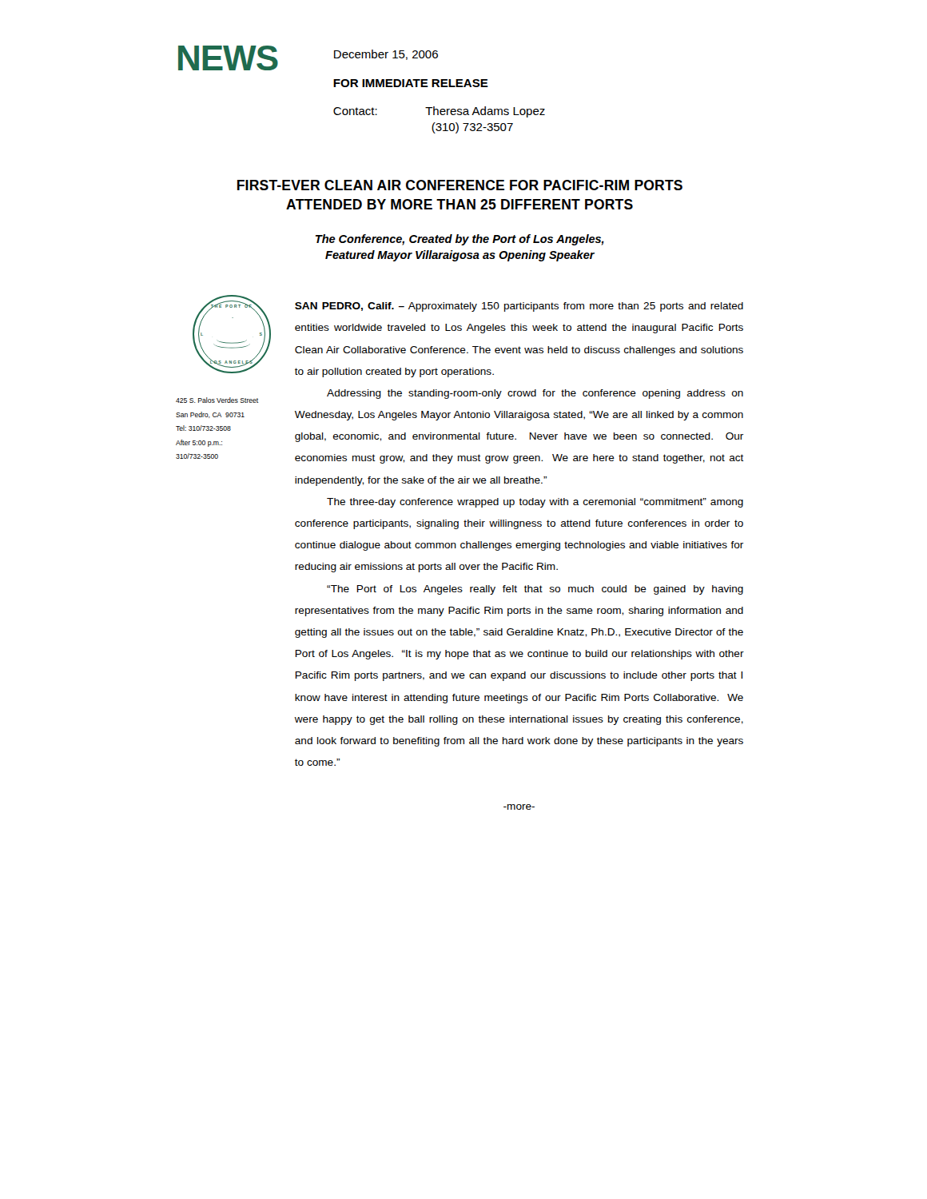NEWS
December 15, 2006
FOR IMMEDIATE RELEASE
Contact: Theresa Adams Lopez
(310) 732-3507
FIRST-EVER CLEAN AIR CONFERENCE FOR PACIFIC-RIM PORTS ATTENDED BY MORE THAN 25 DIFFERENT PORTS
The Conference, Created by the Port of Los Angeles,
Featured Mayor Villaraigosa as Opening Speaker
THE PORT OF
L
S
LOS ANGELES
425 S. Palos Verdes Street
San Pedro, CA 90731
Tel: 310/732-3508
After 5:00 p.m.:
310/732-3500
SAN PEDRO, Calif. – Approximately 150 participants from more than 25 ports and related entities worldwide traveled to Los Angeles this week to attend the inaugural Pacific Ports Clean Air Collaborative Conference. The event was held to discuss challenges and solutions to air pollution created by port operations.
Addressing the standing-room-only crowd for the conference opening address on Wednesday, Los Angeles Mayor Antonio Villaraigosa stated, “We are all linked by a common global, economic, and environmental future. Never have we been so connected. Our economies must grow, and they must grow green. We are here to stand together, not act independently, for the sake of the air we all breathe.”
The three-day conference wrapped up today with a ceremonial “commitment” among conference participants, signaling their willingness to attend future conferences in order to continue dialogue about common challenges emerging technologies and viable initiatives for reducing air emissions at ports all over the Pacific Rim.
“The Port of Los Angeles really felt that so much could be gained by having representatives from the many Pacific Rim ports in the same room, sharing information and getting all the issues out on the table,” said Geraldine Knatz, Ph.D., Executive Director of the Port of Los Angeles. “It is my hope that as we continue to build our relationships with other Pacific Rim ports partners, and we can expand our discussions to include other ports that I know have interest in attending future meetings of our Pacific Rim Ports Collaborative. We were happy to get the ball rolling on these international issues by creating this conference, and look forward to benefiting from all the hard work done by these participants in the years to come.”
-more-